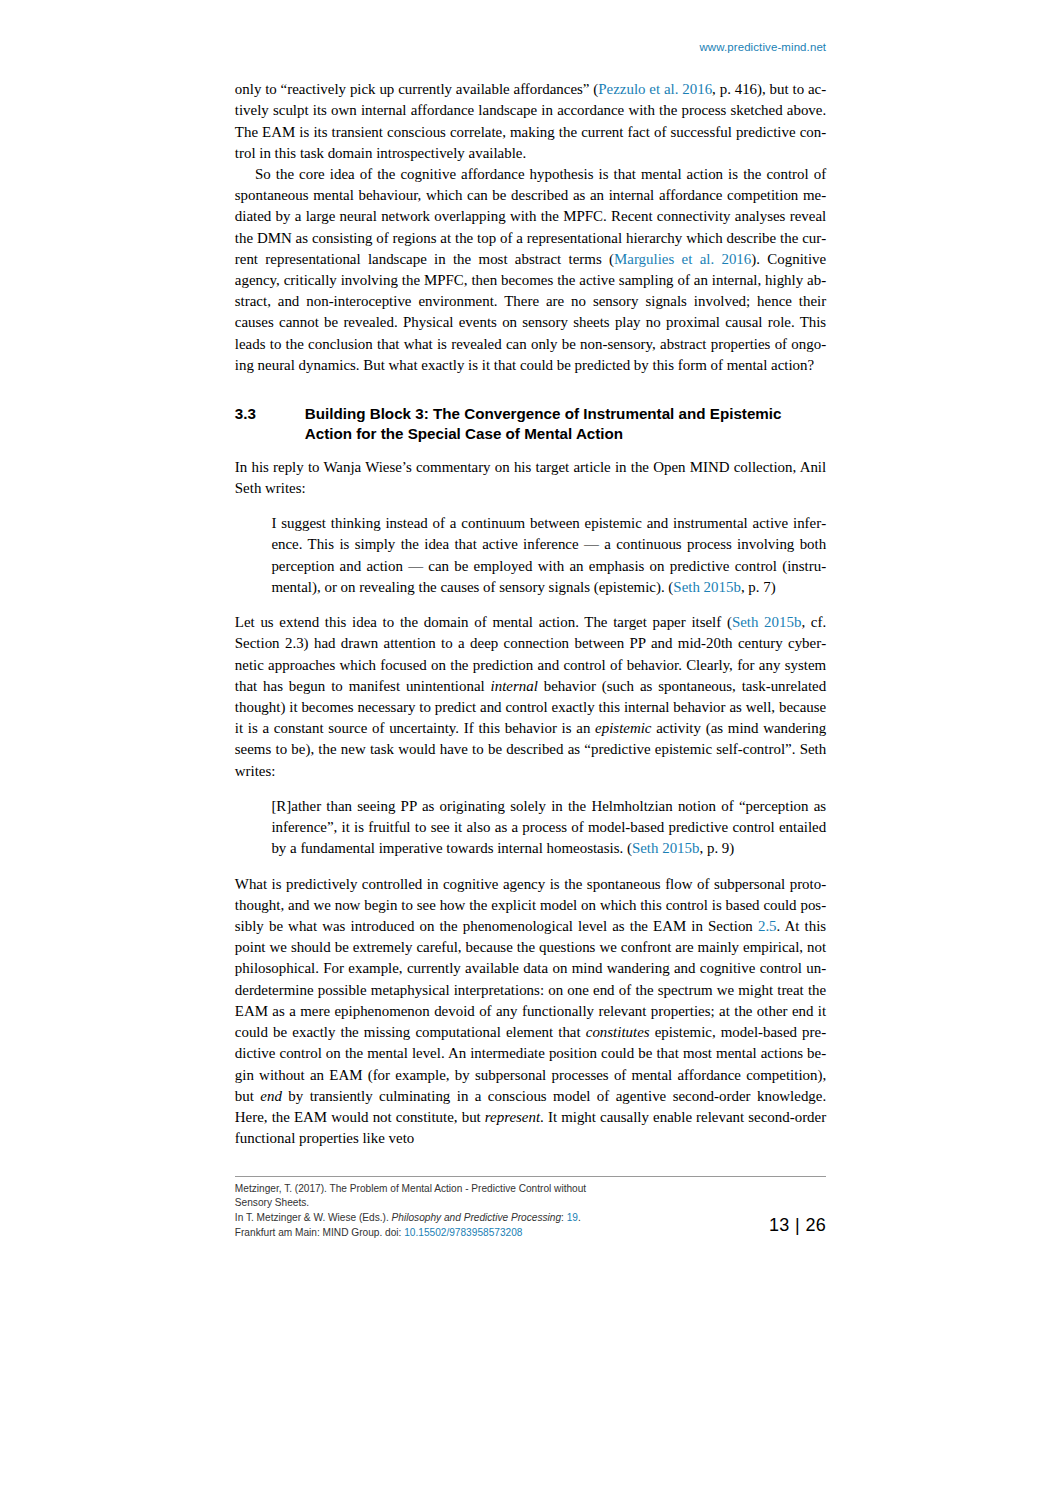www.predictive-mind.net
only to “reactively pick up currently available affordances” (Pezzulo et al. 2016, p. 416), but to actively sculpt its own internal affordance landscape in accordance with the process sketched above. The EAM is its transient conscious correlate, making the current fact of successful predictive control in this task domain introspectively available.
So the core idea of the cognitive affordance hypothesis is that mental action is the control of spontaneous mental behaviour, which can be described as an internal affordance competition mediated by a large neural network overlapping with the MPFC. Recent connectivity analyses reveal the DMN as consisting of regions at the top of a representational hierarchy which describe the current representational landscape in the most abstract terms (Margulies et al. 2016). Cognitive agency, critically involving the MPFC, then becomes the active sampling of an internal, highly abstract, and non-interoceptive environment. There are no sensory signals involved; hence their causes cannot be revealed. Physical events on sensory sheets play no proximal causal role. This leads to the conclusion that what is revealed can only be non-sensory, abstract properties of ongoing neural dynamics. But what exactly is it that could be predicted by this form of mental action?
3.3 Building Block 3: The Convergence of Instrumental and Epistemic Action for the Special Case of Mental Action
In his reply to Wanja Wiese’s commentary on his target article in the Open MIND collection, Anil Seth writes:
I suggest thinking instead of a continuum between epistemic and instrumental active inference. This is simply the idea that active inference — a continuous process involving both perception and action — can be employed with an emphasis on predictive control (instrumental), or on revealing the causes of sensory signals (epistemic). (Seth 2015b, p. 7)
Let us extend this idea to the domain of mental action. The target paper itself (Seth 2015b, cf. Section 2.3) had drawn attention to a deep connection between PP and mid-20th century cybernetic approaches which focused on the prediction and control of behavior. Clearly, for any system that has begun to manifest unintentional internal behavior (such as spontaneous, task-unrelated thought) it becomes necessary to predict and control exactly this internal behavior as well, because it is a constant source of uncertainty. If this behavior is an epistemic activity (as mind wandering seems to be), the new task would have to be described as “predictive epistemic self-control”. Seth writes:
[R]ather than seeing PP as originating solely in the Helmholtzian notion of “perception as inference”, it is fruitful to see it also as a process of model-based predictive control entailed by a fundamental imperative towards internal homeostasis. (Seth 2015b, p. 9)
What is predictively controlled in cognitive agency is the spontaneous flow of subpersonal proto-thought, and we now begin to see how the explicit model on which this control is based could possibly be what was introduced on the phenomenological level as the EAM in Section 2.5. At this point we should be extremely careful, because the questions we confront are mainly empirical, not philosophical. For example, currently available data on mind wandering and cognitive control underdetermine possible metaphysical interpretations: on one end of the spectrum we might treat the EAM as a mere epiphenomenon devoid of any functionally relevant properties; at the other end it could be exactly the missing computational element that constitutes epistemic, model-based predictive control on the mental level. An intermediate position could be that most mental actions begin without an EAM (for example, by subpersonal processes of mental affordance competition), but end by transiently culminating in a conscious model of agentive second-order knowledge. Here, the EAM would not constitute, but represent. It might causally enable relevant second-order functional properties like veto
Metzinger, T. (2017). The Problem of Mental Action - Predictive Control without Sensory Sheets.
In T. Metzinger & W. Wiese (Eds.). Philosophy and Predictive Processing: 19. Frankfurt am Main: MIND Group. doi: 10.15502/9783958573208
13 | 26